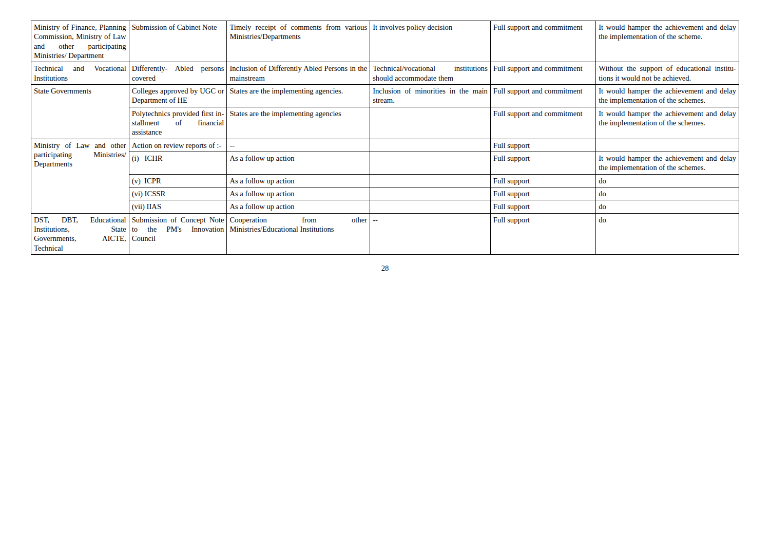| Ministry of Finance, Planning Commission, Ministry of Law and other participating Ministries/ Department | Submission of Cabinet Note | Timely receipt of comments from various Ministries/Departments | It involves policy decision | Full support and commitment | It would hamper the achievement and delay the implementation of the scheme. |
| Technical and Vocational Institutions | Differently- Abled persons covered | Inclusion of Differently Abled Persons in the mainstream | Technical/vocational institutions should accommodate them | Full support and commitment | Without the support of educational institutions it would not be achieved. |
| State Governments | Colleges approved by UGC or Department of HE | States are the implementing agencies. | Inclusion of minorities in the main stream. | Full support and commitment | It would hamper the achievement and delay the implementation of the schemes. |
| Polytechnics provided first installment of financial assistance | States are the implementing agencies | | Full support and commitment | It would hamper the achievement and delay the implementation of the schemes. |
| Ministry of Law and other participating Ministries/ Departments | Action on review reports of :- | -- | | Full support | |
| (i) ICHR | As a follow up action | | Full support | It would hamper the achievement and delay the implementation of the schemes. |
| (v) ICPR | As a follow up action | | Full support | do |
| (vi) ICSSR | As a follow up action | | Full support | do |
| (vii) IIAS | As a follow up action | | Full support | do |
| DST, DBT, Educational Institutions, State Governments, AICTE, Technical | Submission of Concept Note to the PM's Innovation Council | Cooperation from other Ministries/Educational Institutions | -- | Full support | do |
28